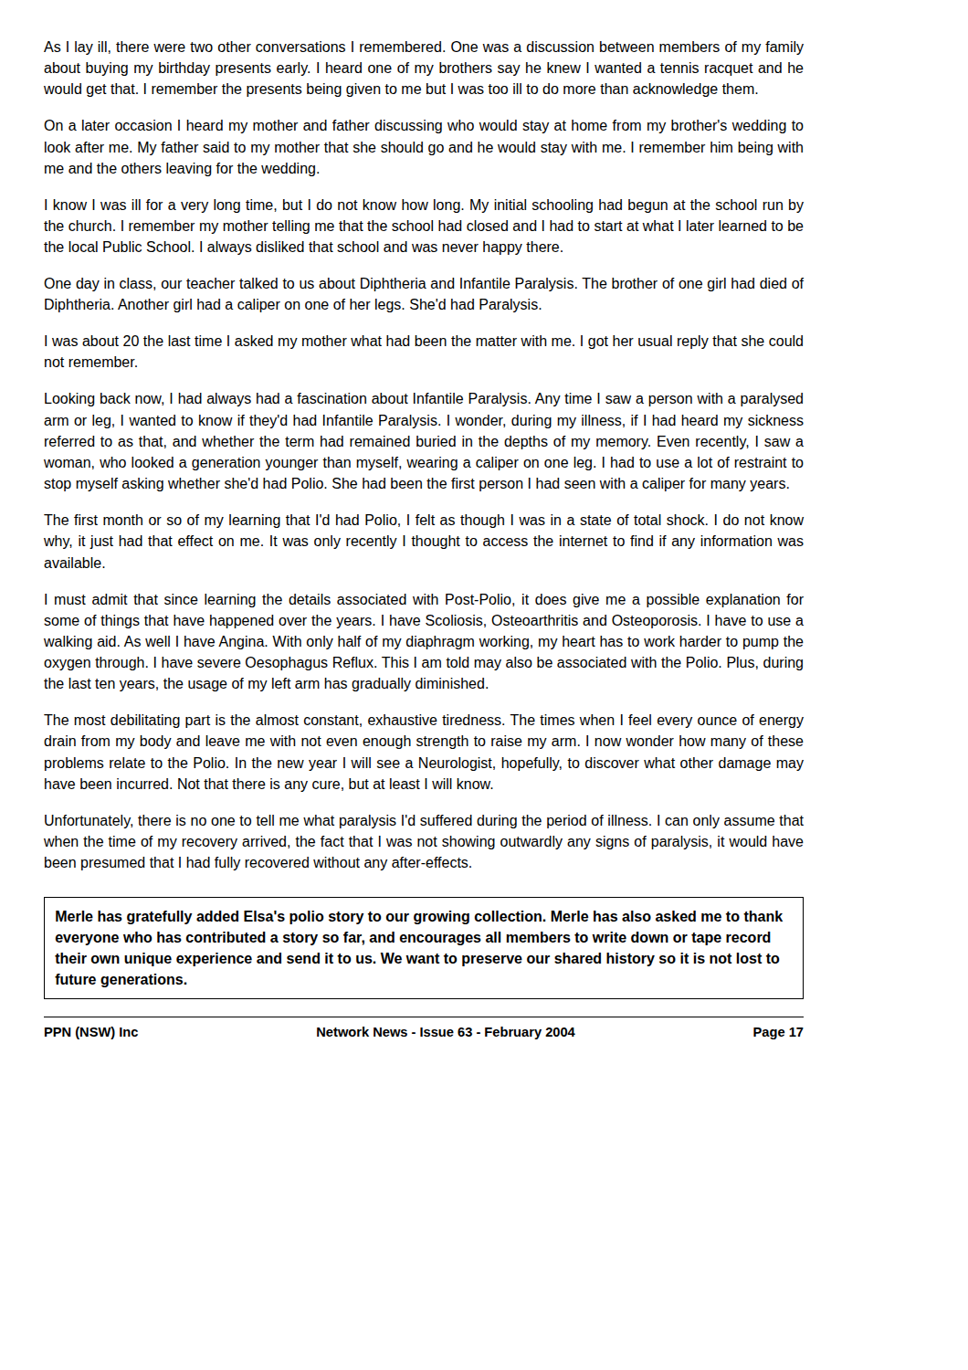As I lay ill, there were two other conversations I remembered. One was a discussion between members of my family about buying my birthday presents early. I heard one of my brothers say he knew I wanted a tennis racquet and he would get that. I remember the presents being given to me but I was too ill to do more than acknowledge them.
On a later occasion I heard my mother and father discussing who would stay at home from my brother's wedding to look after me. My father said to my mother that she should go and he would stay with me. I remember him being with me and the others leaving for the wedding.
I know I was ill for a very long time, but I do not know how long. My initial schooling had begun at the school run by the church. I remember my mother telling me that the school had closed and I had to start at what I later learned to be the local Public School. I always disliked that school and was never happy there.
One day in class, our teacher talked to us about Diphtheria and Infantile Paralysis. The brother of one girl had died of Diphtheria. Another girl had a caliper on one of her legs. She'd had Paralysis.
I was about 20 the last time I asked my mother what had been the matter with me. I got her usual reply that she could not remember.
Looking back now, I had always had a fascination about Infantile Paralysis. Any time I saw a person with a paralysed arm or leg, I wanted to know if they'd had Infantile Paralysis. I wonder, during my illness, if I had heard my sickness referred to as that, and whether the term had remained buried in the depths of my memory. Even recently, I saw a woman, who looked a generation younger than myself, wearing a caliper on one leg. I had to use a lot of restraint to stop myself asking whether she'd had Polio. She had been the first person I had seen with a caliper for many years.
The first month or so of my learning that I'd had Polio, I felt as though I was in a state of total shock. I do not know why, it just had that effect on me. It was only recently I thought to access the internet to find if any information was available.
I must admit that since learning the details associated with Post-Polio, it does give me a possible explanation for some of things that have happened over the years. I have Scoliosis, Osteoarthritis and Osteoporosis. I have to use a walking aid. As well I have Angina. With only half of my diaphragm working, my heart has to work harder to pump the oxygen through. I have severe Oesophagus Reflux. This I am told may also be associated with the Polio. Plus, during the last ten years, the usage of my left arm has gradually diminished.
The most debilitating part is the almost constant, exhaustive tiredness. The times when I feel every ounce of energy drain from my body and leave me with not even enough strength to raise my arm. I now wonder how many of these problems relate to the Polio. In the new year I will see a Neurologist, hopefully, to discover what other damage may have been incurred. Not that there is any cure, but at least I will know.
Unfortunately, there is no one to tell me what paralysis I'd suffered during the period of illness. I can only assume that when the time of my recovery arrived, the fact that I was not showing outwardly any signs of paralysis, it would have been presumed that I had fully recovered without any after-effects.
Merle has gratefully added Elsa's polio story to our growing collection. Merle has also asked me to thank everyone who has contributed a story so far, and encourages all members to write down or tape record their own unique experience and send it to us. We want to preserve our shared history so it is not lost to future generations.
PPN (NSW) Inc
Network News - Issue 63 - February 2004
Page 17